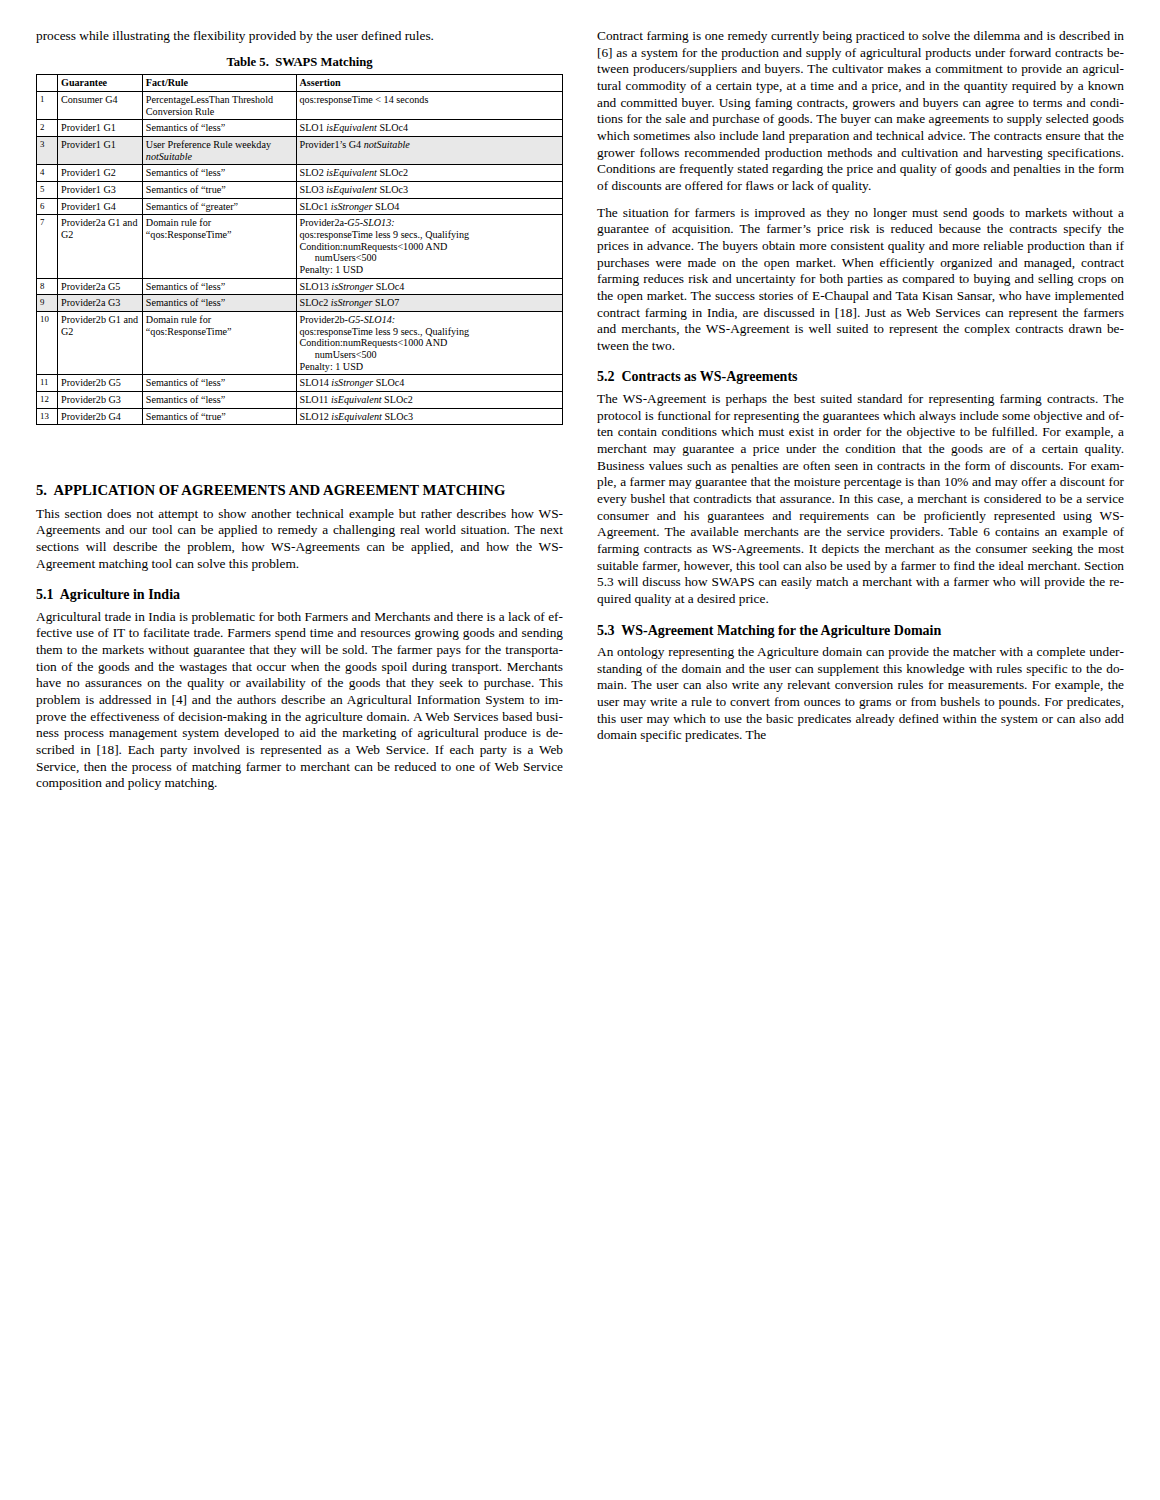process while illustrating the flexibility provided by the user defined rules.
Table 5. SWAPS Matching
| | Guarantee | Fact/Rule | Assertion |
| --- | --- | --- | --- |
| 1 | Consumer G4 | PercentageLessThan Threshold Conversion Rule | qos:responseTime < 14 seconds |
| 2 | Provider1 G1 | Semantics of “less” | SLO1 isEquivalent SLOc4 |
| 3 | Provider1 G1 | User Preference Rule weekday notSuitable | Provider1’s G4 notSuitable |
| 4 | Provider1 G2 | Semantics of “less” | SLO2 isEquivalent SLOc2 |
| 5 | Provider1 G3 | Semantics of “true” | SLO3 isEquivalent SLOc3 |
| 6 | Provider1 G4 | Semantics of “greater” | SLOc1 isStronger SLO4 |
| 7 | Provider2a G1 and G2 | Domain rule for “qos:ResponseTime” | Provider2a- G5-SLO13: qos:responseTime less 9 secs., Qualifying Condition:numRequests<1000 AND numUsers<500 Penalty: 1 USD |
| 8 | Provider2a G5 | Semantics of “less” | SLO13 isStronger SLOc4 |
| 9 | Provider2a G3 | Semantics of “less” | SLOc2 isStronger SLO7 |
| 10 | Provider2b G1 and G2 | Domain rule for “qos:ResponseTime” | Provider2b- G5-SLO14: qos:responseTime less 9 secs., Qualifying Condition:numRequests<1000 AND numUsers<500 Penalty: 1 USD |
| 11 | Provider2b G5 | Semantics of “less” | SLO14 isStronger SLOc4 |
| 12 | Provider2b G3 | Semantics of “less” | SLO11 isEquivalent SLOc2 |
| 13 | Provider2b G4 | Semantics of “true” | SLO12 isEquivalent SLOc3 |
5. APPLICATION OF AGREEMENTS AND AGREEMENT MATCHING
This section does not attempt to show another technical example but rather describes how WS-Agreements and our tool can be applied to remedy a challenging real world situation. The next sections will describe the problem, how WS-Agreements can be applied, and how the WS-Agreement matching tool can solve this problem.
5.1 Agriculture in India
Agricultural trade in India is problematic for both Farmers and Merchants and there is a lack of effective use of IT to facilitate trade. Farmers spend time and resources growing goods and sending them to the markets without guarantee that they will be sold. The farmer pays for the transportation of the goods and the wastages that occur when the goods spoil during transport. Merchants have no assurances on the quality or availability of the goods that they seek to purchase. This problem is addressed in [4] and the authors describe an Agricultural Information System to improve the effectiveness of decision-making in the agriculture domain. A Web Services based business process management system developed to aid the marketing of agricultural produce is described in [18]. Each party involved is represented as a Web Service. If each party is a Web Service, then the process of matching farmer to merchant can be reduced to one of Web Service composition and policy matching.
Contract farming is one remedy currently being practiced to solve the dilemma and is described in [6] as a system for the production and supply of agricultural products under forward contracts between producers/suppliers and buyers. The cultivator makes a commitment to provide an agricultural commodity of a certain type, at a time and a price, and in the quantity required by a known and committed buyer. Using faming contracts, growers and buyers can agree to terms and conditions for the sale and purchase of goods. The buyer can make agreements to supply selected goods which sometimes also include land preparation and technical advice. The contracts ensure that the grower follows recommended production methods and cultivation and harvesting specifications. Conditions are frequently stated regarding the price and quality of goods and penalties in the form of discounts are offered for flaws or lack of quality.
The situation for farmers is improved as they no longer must send goods to markets without a guarantee of acquisition. The farmer’s price risk is reduced because the contracts specify the prices in advance. The buyers obtain more consistent quality and more reliable production than if purchases were made on the open market. When efficiently organized and managed, contract farming reduces risk and uncertainty for both parties as compared to buying and selling crops on the open market. The success stories of E-Chaupal and Tata Kisan Sansar, who have implemented contract farming in India, are discussed in [18]. Just as Web Services can represent the farmers and merchants, the WS-Agreement is well suited to represent the complex contracts drawn between the two.
5.2 Contracts as WS-Agreements
The WS-Agreement is perhaps the best suited standard for representing farming contracts. The protocol is functional for representing the guarantees which always include some objective and often contain conditions which must exist in order for the objective to be fulfilled. For example, a merchant may guarantee a price under the condition that the goods are of a certain quality. Business values such as penalties are often seen in contracts in the form of discounts. For example, a farmer may guarantee that the moisture percentage is than 10% and may offer a discount for every bushel that contradicts that assurance. In this case, a merchant is considered to be a service consumer and his guarantees and requirements can be proficiently represented using WS-Agreement. The available merchants are the service providers. Table 6 contains an example of farming contracts as WS-Agreements. It depicts the merchant as the consumer seeking the most suitable farmer, however, this tool can also be used by a farmer to find the ideal merchant. Section 5.3 will discuss how SWAPS can easily match a merchant with a farmer who will provide the required quality at a desired price.
5.3 WS-Agreement Matching for the Agriculture Domain
An ontology representing the Agriculture domain can provide the matcher with a complete understanding of the domain and the user can supplement this knowledge with rules specific to the domain. The user can also write any relevant conversion rules for measurements. For example, the user may write a rule to convert from ounces to grams or from bushels to pounds. For predicates, this user may which to use the basic predicates already defined within the system or can also add domain specific predicates. The